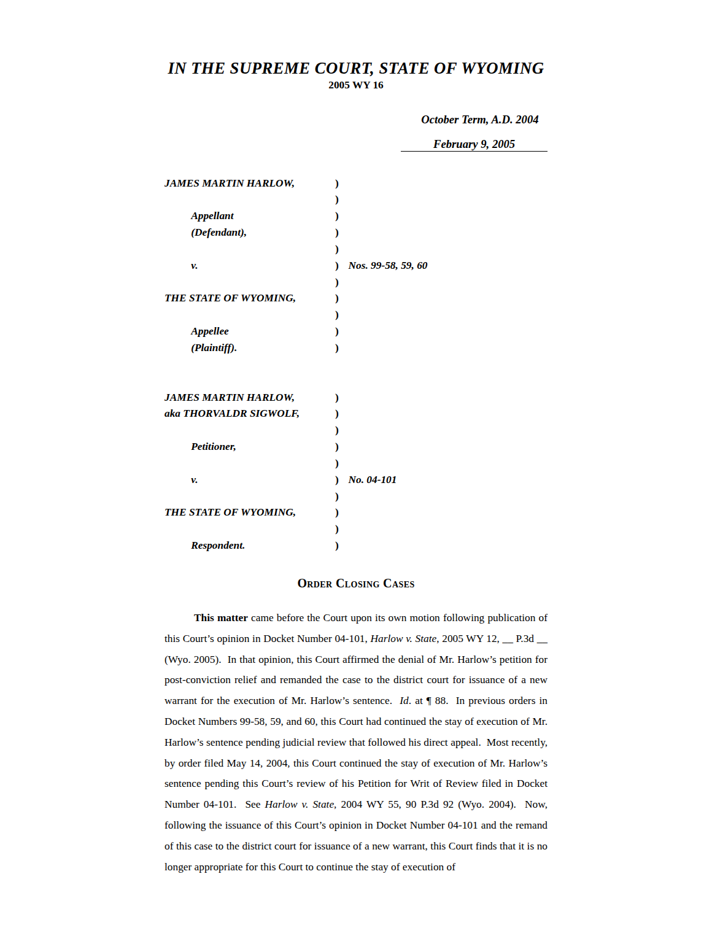IN THE SUPREME COURT, STATE OF WYOMING
2005 WY 16
October Term, A.D. 2004
February 9, 2005
| JAMES MARTIN HARLOW, | ) | |
| | ) | |
| Appellant | ) | |
| (Defendant), | ) | |
| | ) | |
| v. | ) | Nos. 99-58, 59, 60 |
| | ) | |
| THE STATE OF WYOMING, | ) | |
| | ) | |
| Appellee | ) | |
| (Plaintiff). | ) | |
| JAMES MARTIN HARLOW, | ) | |
| aka THORVALDR SIGWOLF, | ) | |
| | ) | |
| Petitioner, | ) | |
| | ) | |
| v. | ) | No. 04-101 |
| | ) | |
| THE STATE OF WYOMING, | ) | |
| | ) | |
| Respondent. | ) | |
Order Closing Cases
This matter came before the Court upon its own motion following publication of this Court’s opinion in Docket Number 04-101, Harlow v. State, 2005 WY 12, __ P.3d __ (Wyo. 2005). In that opinion, this Court affirmed the denial of Mr. Harlow’s petition for post-conviction relief and remanded the case to the district court for issuance of a new warrant for the execution of Mr. Harlow’s sentence. Id. at ¶ 88. In previous orders in Docket Numbers 99-58, 59, and 60, this Court had continued the stay of execution of Mr. Harlow’s sentence pending judicial review that followed his direct appeal. Most recently, by order filed May 14, 2004, this Court continued the stay of execution of Mr. Harlow’s sentence pending this Court’s review of his Petition for Writ of Review filed in Docket Number 04-101. See Harlow v. State, 2004 WY 55, 90 P.3d 92 (Wyo. 2004). Now, following the issuance of this Court’s opinion in Docket Number 04-101 and the remand of this case to the district court for issuance of a new warrant, this Court finds that it is no longer appropriate for this Court to continue the stay of execution of